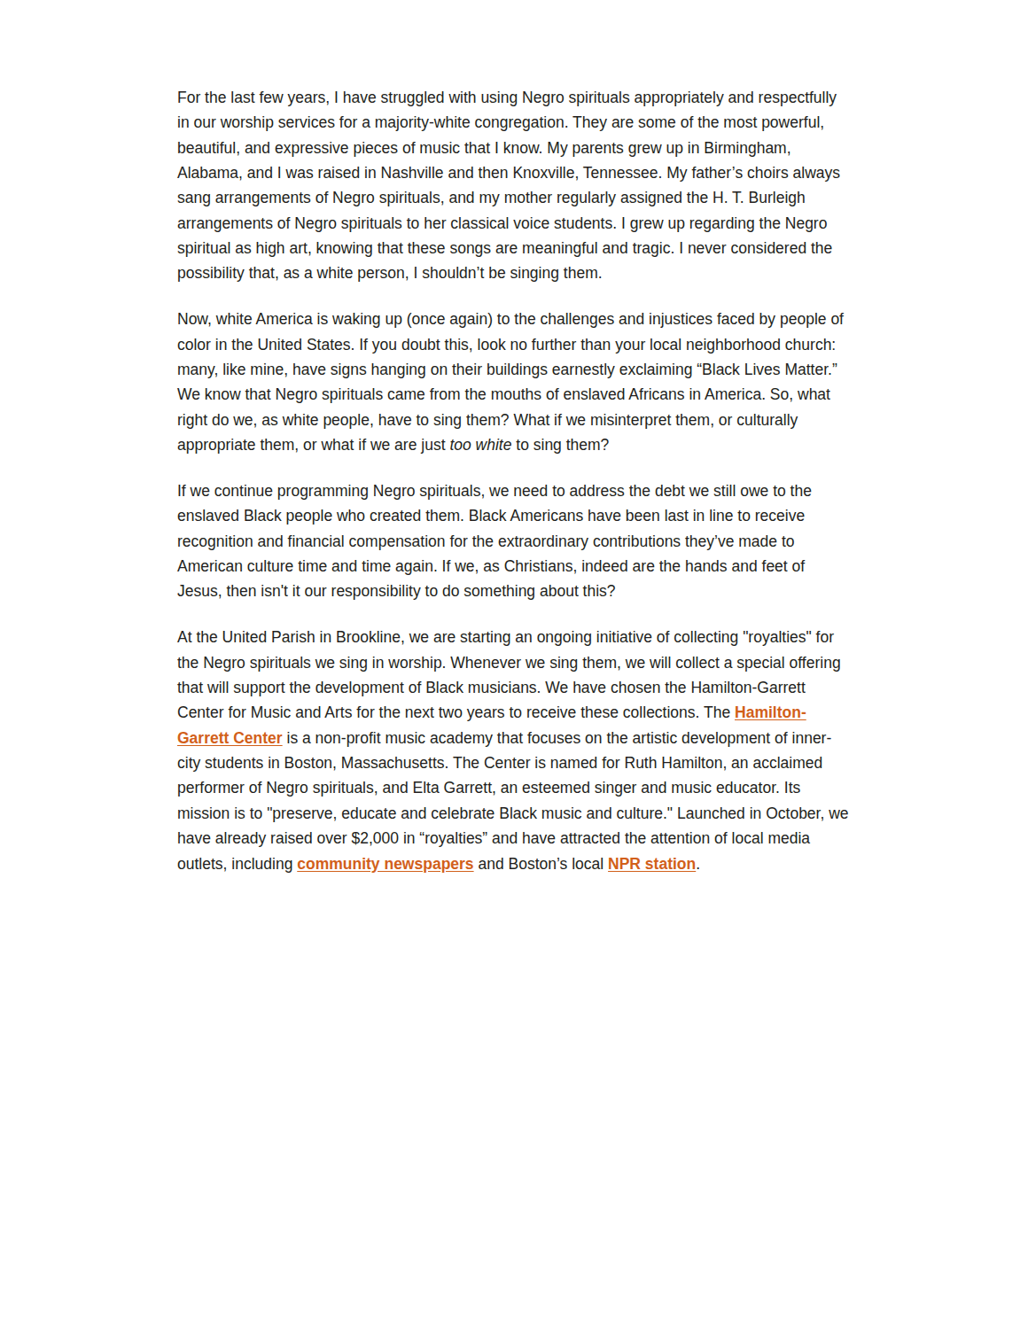For the last few years, I have struggled with using Negro spirituals appropriately and respectfully in our worship services for a majority-white congregation. They are some of the most powerful, beautiful, and expressive pieces of music that I know. My parents grew up in Birmingham, Alabama, and I was raised in Nashville and then Knoxville, Tennessee. My father’s choirs always sang arrangements of Negro spirituals, and my mother regularly assigned the H. T. Burleigh arrangements of Negro spirituals to her classical voice students. I grew up regarding the Negro spiritual as high art, knowing that these songs are meaningful and tragic. I never considered the possibility that, as a white person, I shouldn’t be singing them.
Now, white America is waking up (once again) to the challenges and injustices faced by people of color in the United States. If you doubt this, look no further than your local neighborhood church: many, like mine, have signs hanging on their buildings earnestly exclaiming “Black Lives Matter.” We know that Negro spirituals came from the mouths of enslaved Africans in America. So, what right do we, as white people, have to sing them? What if we misinterpret them, or culturally appropriate them, or what if we are just too white to sing them?
If we continue programming Negro spirituals, we need to address the debt we still owe to the enslaved Black people who created them. Black Americans have been last in line to receive recognition and financial compensation for the extraordinary contributions they’ve made to American culture time and time again. If we, as Christians, indeed are the hands and feet of Jesus, then isn't it our responsibility to do something about this?
At the United Parish in Brookline, we are starting an ongoing initiative of collecting "royalties" for the Negro spirituals we sing in worship. Whenever we sing them, we will collect a special offering that will support the development of Black musicians. We have chosen the Hamilton-Garrett Center for Music and Arts for the next two years to receive these collections. The Hamilton-Garrett Center is a non-profit music academy that focuses on the artistic development of inner-city students in Boston, Massachusetts. The Center is named for Ruth Hamilton, an acclaimed performer of Negro spirituals, and Elta Garrett, an esteemed singer and music educator. Its mission is to "preserve, educate and celebrate Black music and culture." Launched in October, we have already raised over $2,000 in “royalties” and have attracted the attention of local media outlets, including community newspapers and Boston’s local NPR station.